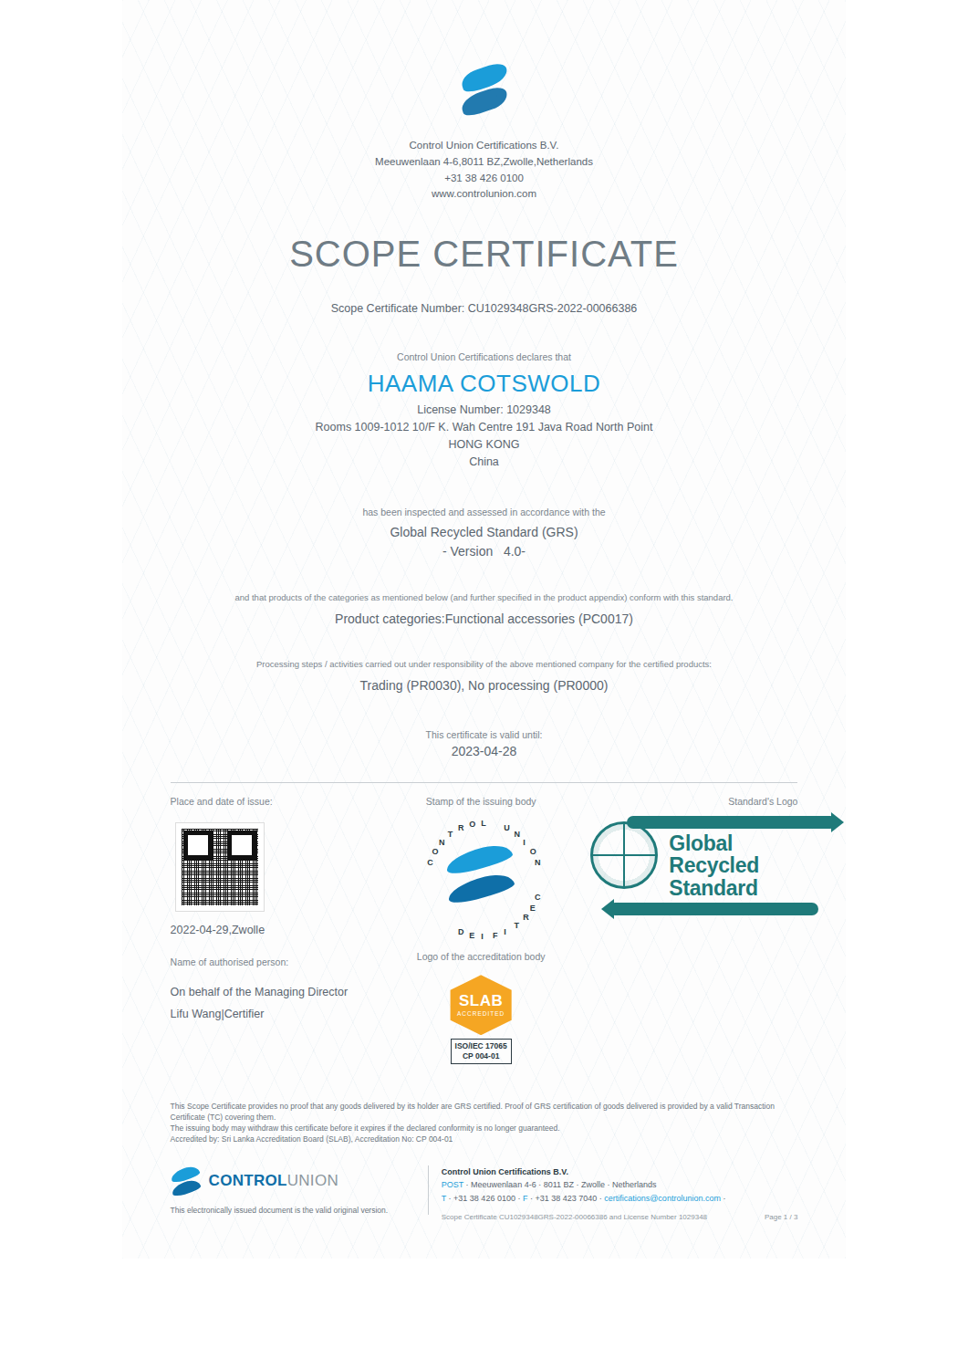Control Union Certifications B.V.
Meeuwenlaan 4-6,8011 BZ,Zwolle,Netherlands
+31 38 426 0100
www.controlunion.com
SCOPE CERTIFICATE
Scope Certificate Number: CU1029348GRS-2022-00066386
Control Union Certifications declares that
HAAMA COTSWOLD
License Number: 1029348
Rooms 1009-1012 10/F K. Wah Centre 191 Java Road North Point
HONG KONG
China
has been inspected and assessed in accordance with the
Global Recycled Standard (GRS)
- Version 4.0-
and that products of the categories as mentioned below (and further specified in the product appendix) conform with this standard.
Product categories:Functional accessories (PC0017)
Processing steps / activities carried out under responsibility of the above mentioned company for the certified products:
Trading (PR0030), No processing (PR0000)
This certificate is valid until:
2023-04-28
Place and date of issue:
2022-04-29,Zwolle
Name of authorised person:
On behalf of the Managing Director
Lifu Wang|Certifier
Stamp of the issuing body
C O N T R O L U N I O N C E R T I F I E D
Logo of the accreditation body
SLAB ACCREDITED
ISO/IEC 17065
CP 004-01
Standard's Logo
Global Recycled
Standard
This Scope Certificate provides no proof that any goods delivered by its holder are GRS certified. Proof of GRS certification of goods delivered is provided by a valid Transaction Certificate (TC) covering them.
The issuing body may withdraw this certificate before it expires if the declared conformity is no longer guaranteed.
Accredited by: Sri Lanka Accreditation Board (SLAB), Accreditation No: CP 004-01
CONTROLUNION
This electronically issued document is the valid original version.
Control Union Certifications B.V.
POST · Meeuwenlaan 4-6 · 8011 BZ · Zwolle · Netherlands
T · +31 38 426 0100 · F · +31 38 423 7040 · certifications@controlunion.com ·
Scope Certificate CU1029348GRS-2022-00066386 and License Number 1029348 Page 1 / 3